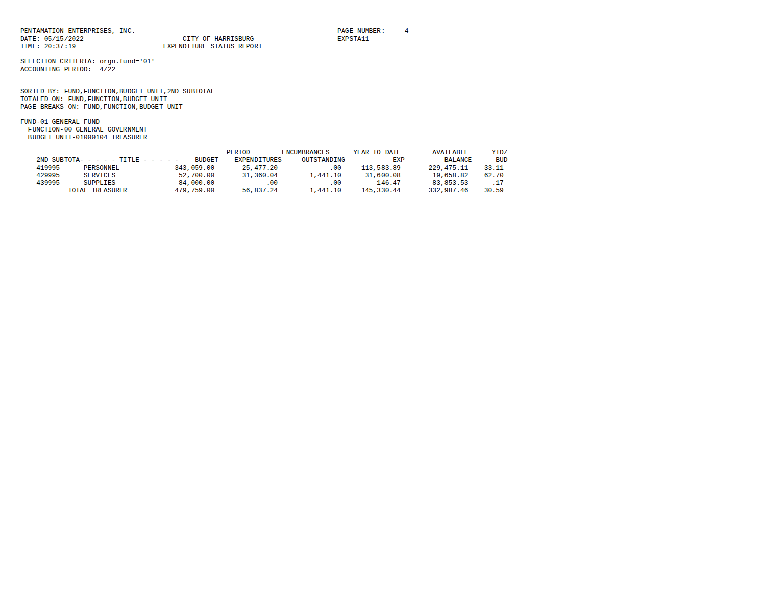PENTAMATION ENTERPRISES, INC. PAGE NUMBER: 4 DATE: 05/15/2022 CITY OF HARRISBURG EXPSTA11 TIME: 20:37:19 EXPENDITURE STATUS REPORT SELECTION CRITERIA: orgn.fund='01' ACCOUNTING PERIOD: 4/22 SORTED BY: FUND,FUNCTION,BUDGET UNIT,2ND SUBTOTAL TOTALED ON: FUND,FUNCTION,BUDGET UNIT PAGE BREAKS ON: FUND,FUNCTION,BUDGET UNIT FUND-01 GENERAL FUND FUNCTION-00 GENERAL GOVERNMENT BUDGET UNIT-01000104 TREASURER PERIOD ENCUMBRANCES YEAR TO DATE AVAILABLE YTD/ 2ND SUBTOTA- - - - - TITLE - - - - - BUDGET EXPENDITURES OUTSTANDING EXP BALANCE BUD 419995 PERSONNEL 343,059.00 25,477.20 .00 113,583.89 229,475.11 33.11 429995 SERVICES 52,700.00 31,360.04 1,441.10 31,600.08 19,658.82 62.70 439995 SUPPLIES 84,000.00 .00 .00 146.47 83,853.53 .17 TOTAL TREASURER 479,759.00 56,837.24 1,441.10 145,330.44 332,987.46 30.59